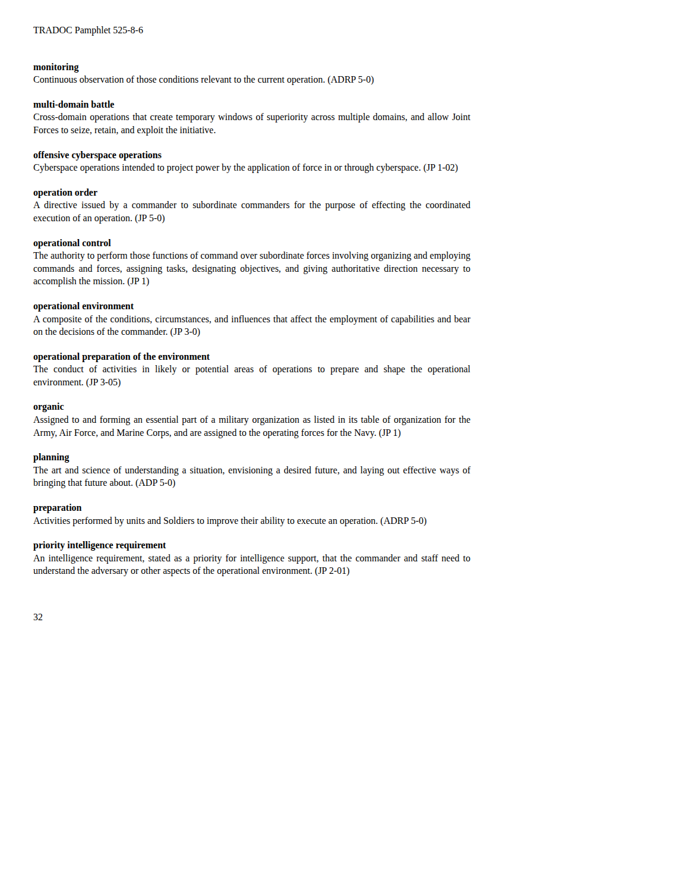TRADOC Pamphlet 525-8-6
monitoring
Continuous observation of those conditions relevant to the current operation. (ADRP 5-0)
multi-domain battle
Cross-domain operations that create temporary windows of superiority across multiple domains, and allow Joint Forces to seize, retain, and exploit the initiative.
offensive cyberspace operations
Cyberspace operations intended to project power by the application of force in or through cyberspace. (JP 1-02)
operation order
A directive issued by a commander to subordinate commanders for the purpose of effecting the coordinated execution of an operation. (JP 5-0)
operational control
The authority to perform those functions of command over subordinate forces involving organizing and employing commands and forces, assigning tasks, designating objectives, and giving authoritative direction necessary to accomplish the mission. (JP 1)
operational environment
A composite of the conditions, circumstances, and influences that affect the employment of capabilities and bear on the decisions of the commander. (JP 3-0)
operational preparation of the environment
The conduct of activities in likely or potential areas of operations to prepare and shape the operational environment. (JP 3-05)
organic
Assigned to and forming an essential part of a military organization as listed in its table of organization for the Army, Air Force, and Marine Corps, and are assigned to the operating forces for the Navy. (JP 1)
planning
The art and science of understanding a situation, envisioning a desired future, and laying out effective ways of bringing that future about. (ADP 5-0)
preparation
Activities performed by units and Soldiers to improve their ability to execute an operation. (ADRP 5-0)
priority intelligence requirement
An intelligence requirement, stated as a priority for intelligence support, that the commander and staff need to understand the adversary or other aspects of the operational environment. (JP 2-01)
32